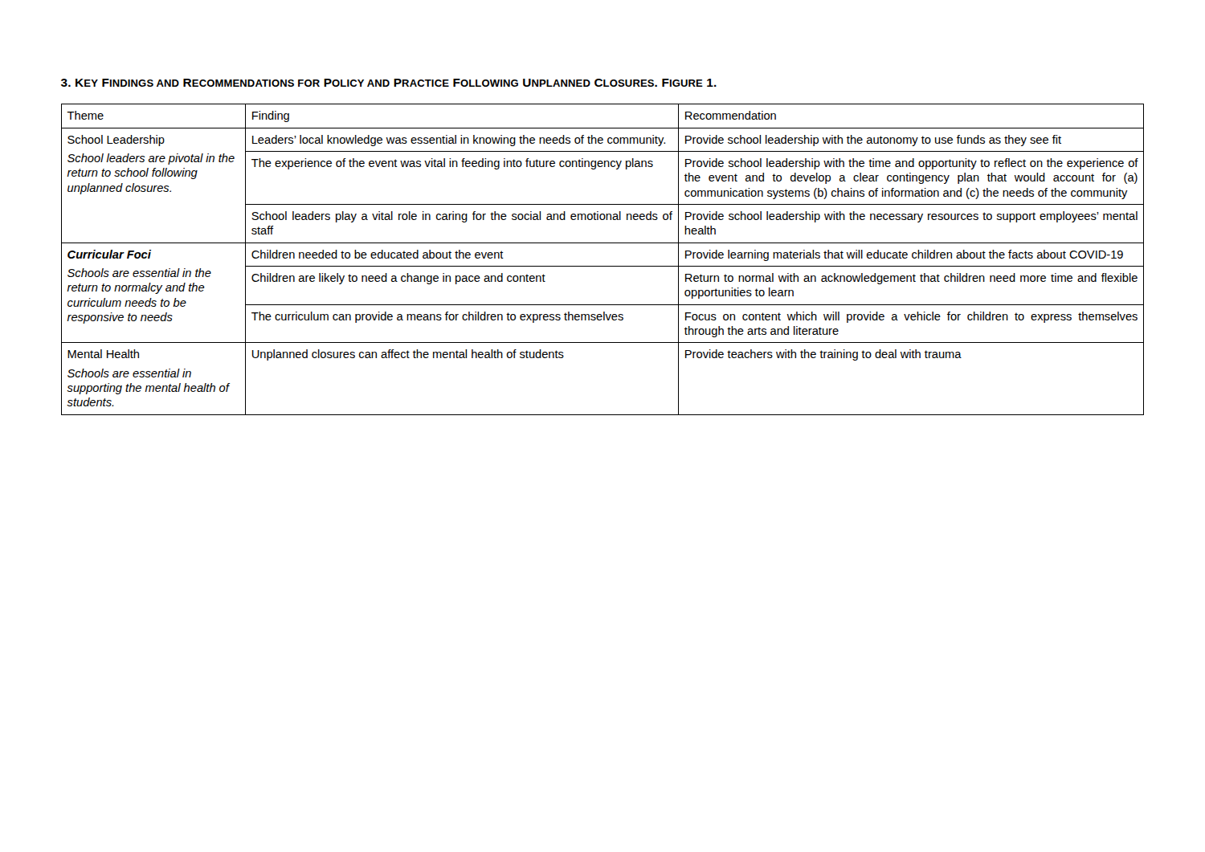3. KEY FINDINGS AND RECOMMENDATIONS FOR POLICY AND PRACTICE FOLLOWING UNPLANNED CLOSURES. FIGURE 1.
| Theme | Finding | Recommendation |
| --- | --- | --- |
| School Leadership School leaders are pivotal in the return to school following unplanned closures. | Leaders’ local knowledge was essential in knowing the needs of the community. | Provide school leadership with the autonomy to use funds as they see fit |
| The experience of the event was vital in feeding into future contingency plans | Provide school leadership with the time and opportunity to reflect on the experience of the event and to develop a clear contingency plan that would account for (a) communication systems (b) chains of information and (c) the needs of the community |
| School leaders play a vital role in caring for the social and emotional needs of staff | Provide school leadership with the necessary resources to support employees’ mental health |
| Curricular Foci Schools are essential in the return to normalcy and the curriculum needs to be responsive to needs | Children needed to be educated about the event | Provide learning materials that will educate children about the facts about COVID-19 |
| Children are likely to need a change in pace and content | Return to normal with an acknowledgement that children need more time and flexible opportunities to learn |
| The curriculum can provide a means for children to express themselves | Focus on content which will provide a vehicle for children to express themselves through the arts and literature |
| Mental Health Schools are essential in supporting the mental health of students. | Unplanned closures can affect the mental health of students | Provide teachers with the training to deal with trauma |